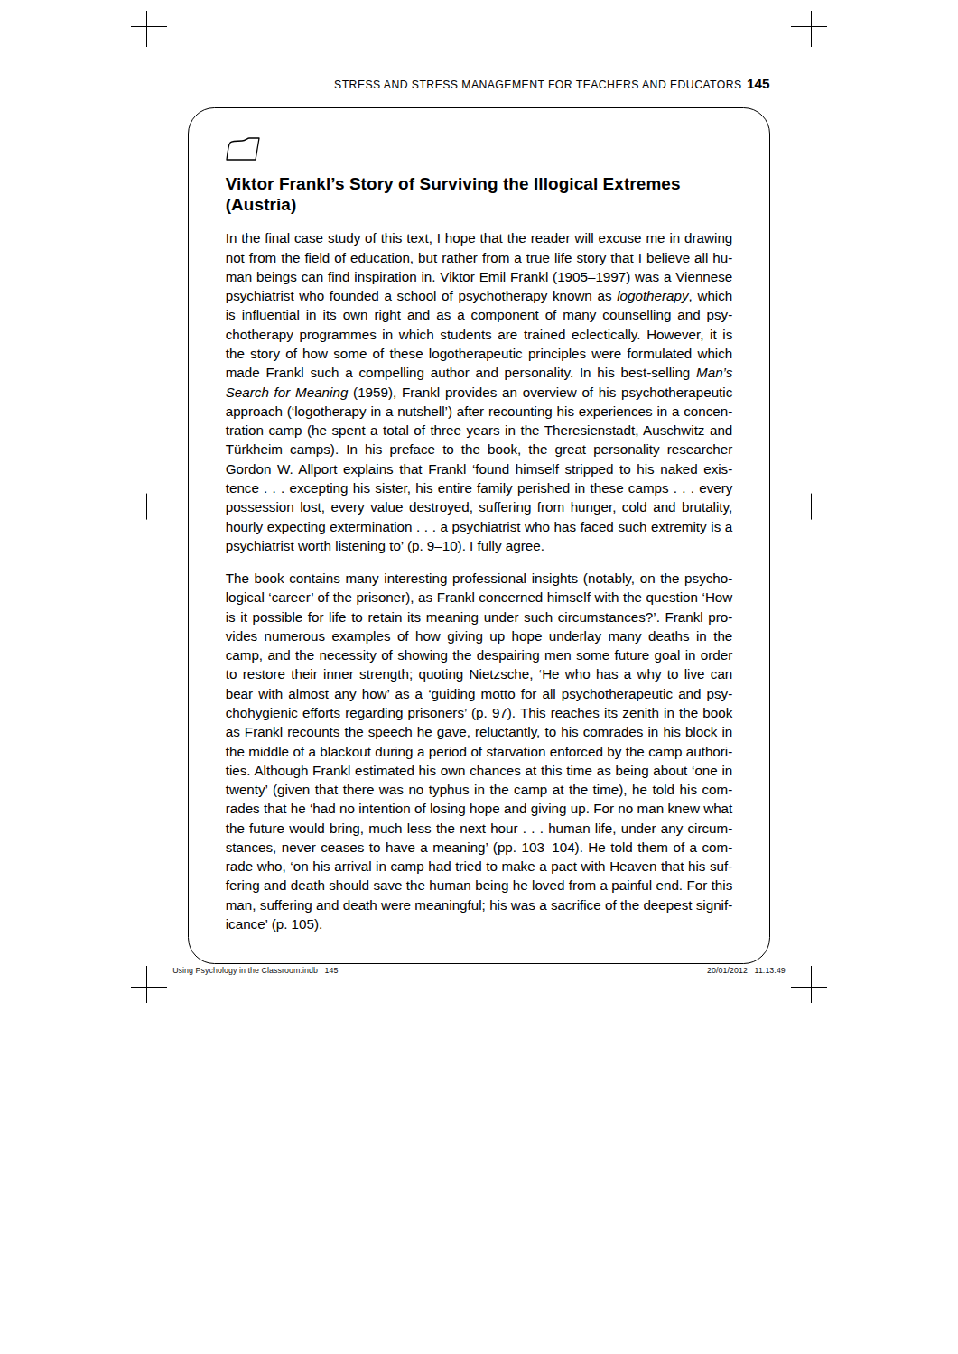Stress and stress management for teachers and educators 145
Viktor Frankl’s Story of Surviving the Illogical Extremes (Austria)
In the final case study of this text, I hope that the reader will excuse me in drawing not from the field of education, but rather from a true life story that I believe all human beings can find inspiration in. Viktor Emil Frankl (1905–1997) was a Viennese psychiatrist who founded a school of psychotherapy known as logotherapy, which is influential in its own right and as a component of many counselling and psychotherapy programmes in which students are trained eclectically. However, it is the story of how some of these logotherapeutic principles were formulated which made Frankl such a compelling author and personality. In his best-selling Man’s Search for Meaning (1959), Frankl provides an overview of his psychotherapeutic approach (‘logotherapy in a nutshell’) after recounting his experiences in a concentration camp (he spent a total of three years in the Theresienstadt, Auschwitz and Türkheim camps). In his preface to the book, the great personality researcher Gordon W. Allport explains that Frankl ‘found himself stripped to his naked existence . . . excepting his sister, his entire family perished in these camps . . . every possession lost, every value destroyed, suffering from hunger, cold and brutality, hourly expecting extermination . . . a psychiatrist who has faced such extremity is a psychiatrist worth listening to’ (p. 9–10). I fully agree.
The book contains many interesting professional insights (notably, on the psychological ‘career’ of the prisoner), as Frankl concerned himself with the question ‘How is it possible for life to retain its meaning under such circumstances?’. Frankl provides numerous examples of how giving up hope underlay many deaths in the camp, and the necessity of showing the despairing men some future goal in order to restore their inner strength; quoting Nietzsche, ‘He who has a why to live can bear with almost any how’ as a ‘guiding motto for all psychotherapeutic and psychohygienic efforts regarding prisoners’ (p. 97). This reaches its zenith in the book as Frankl recounts the speech he gave, reluctantly, to his comrades in his block in the middle of a blackout during a period of starvation enforced by the camp authorities. Although Frankl estimated his own chances at this time as being about ‘one in twenty’ (given that there was no typhus in the camp at the time), he told his comrades that he ‘had no intention of losing hope and giving up. For no man knew what the future would bring, much less the next hour . . . human life, under any circumstances, never ceases to have a meaning’ (pp. 103–104). He told them of a comrade who, ‘on his arrival in camp had tried to make a pact with Heaven that his suffering and death should save the human being he loved from a painful end. For this man, suffering and death were meaningful; his was a sacrifice of the deepest significance’ (p. 105).
Using Psychology in the Classroom.indb 145 20/01/2012 11:13:49